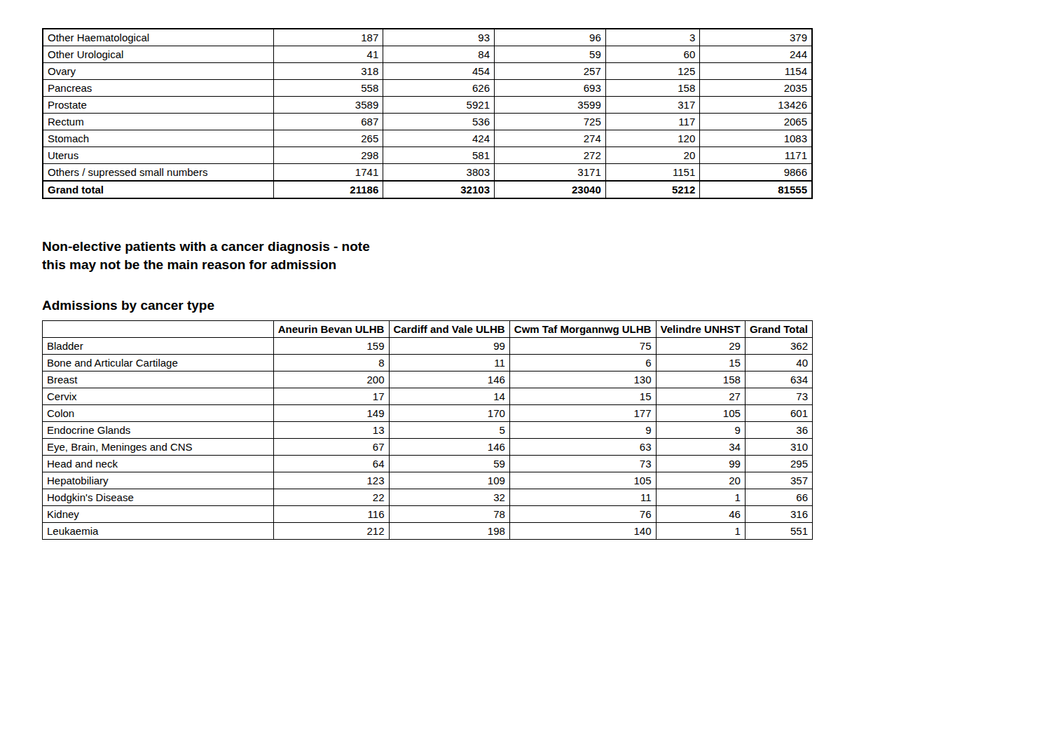| Other Haematological | 187 | 93 | 96 | 3 | 379 |
| Other Urological | 41 | 84 | 59 | 60 | 244 |
| Ovary | 318 | 454 | 257 | 125 | 1154 |
| Pancreas | 558 | 626 | 693 | 158 | 2035 |
| Prostate | 3589 | 5921 | 3599 | 317 | 13426 |
| Rectum | 687 | 536 | 725 | 117 | 2065 |
| Stomach | 265 | 424 | 274 | 120 | 1083 |
| Uterus | 298 | 581 | 272 | 20 | 1171 |
| Others / supressed small numbers | 1741 | 3803 | 3171 | 1151 | 9866 |
| Grand total | 21186 | 32103 | 23040 | 5212 | 81555 |
Non-elective patients with a cancer diagnosis - note
this may not be the main reason for admission
Admissions by cancer type
| | Aneurin Bevan ULHB | Cardiff and Vale ULHB | Cwm Taf Morgannwg ULHB | Velindre UNHST | Grand Total |
| --- | --- | --- | --- | --- | --- |
| Bladder | 159 | 99 | 75 | 29 | 362 |
| Bone and Articular Cartilage | 8 | 11 | 6 | 15 | 40 |
| Breast | 200 | 146 | 130 | 158 | 634 |
| Cervix | 17 | 14 | 15 | 27 | 73 |
| Colon | 149 | 170 | 177 | 105 | 601 |
| Endocrine Glands | 13 | 5 | 9 | 9 | 36 |
| Eye, Brain, Meninges and CNS | 67 | 146 | 63 | 34 | 310 |
| Head and neck | 64 | 59 | 73 | 99 | 295 |
| Hepatobiliary | 123 | 109 | 105 | 20 | 357 |
| Hodgkin's Disease | 22 | 32 | 11 | 1 | 66 |
| Kidney | 116 | 78 | 76 | 46 | 316 |
| Leukaemia | 212 | 198 | 140 | 1 | 551 |